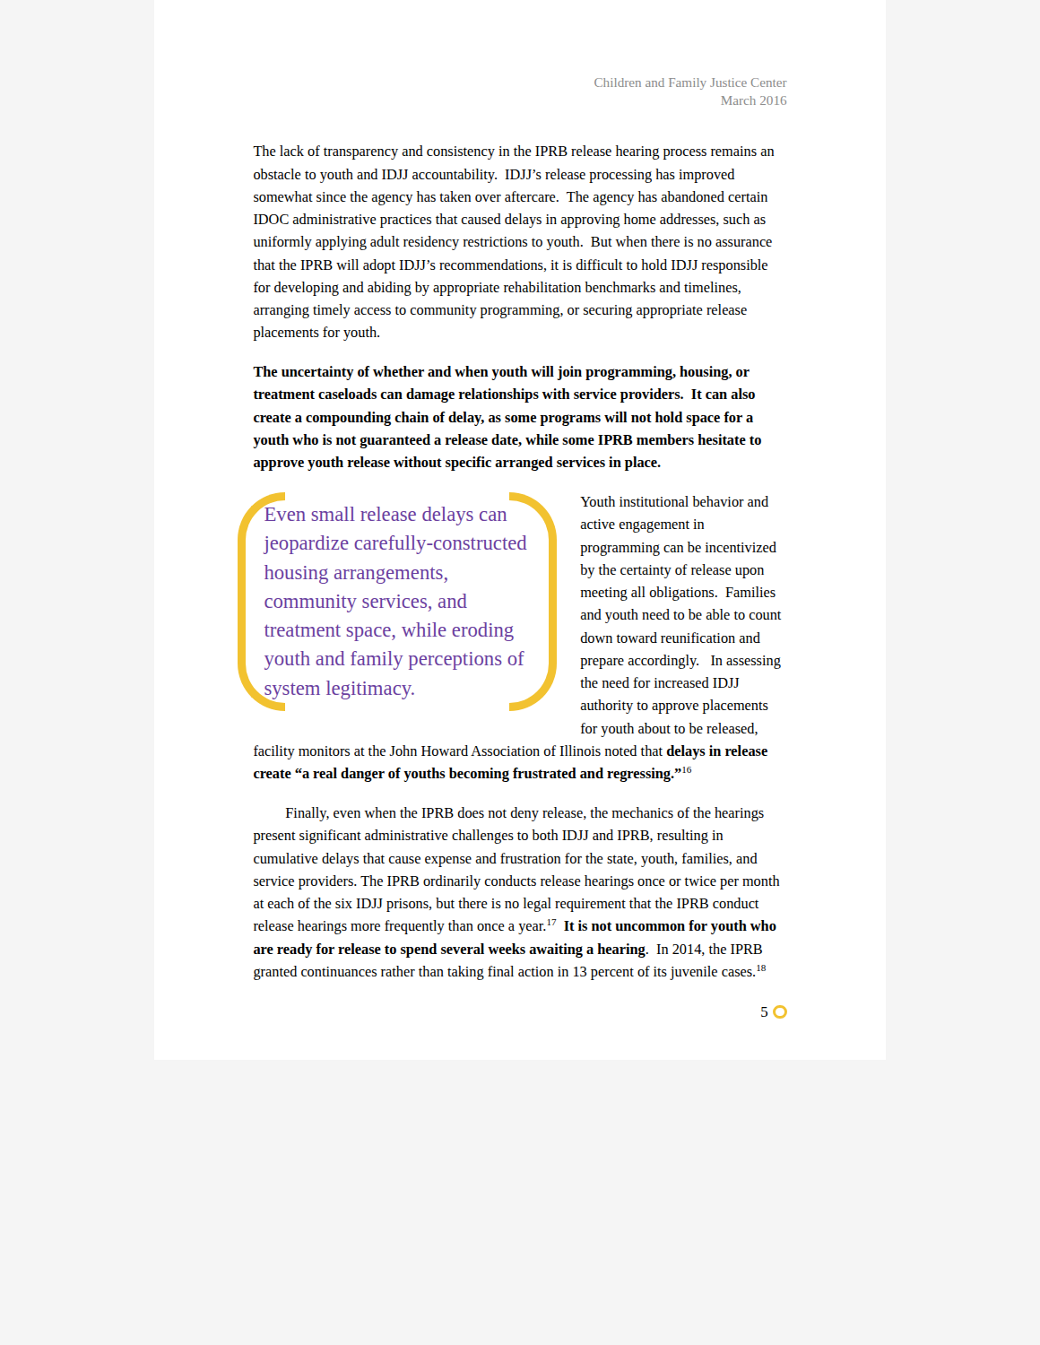Children and Family Justice Center
March 2016
The lack of transparency and consistency in the IPRB release hearing process remains an obstacle to youth and IDJJ accountability. IDJJ’s release processing has improved somewhat since the agency has taken over aftercare. The agency has abandoned certain IDOC administrative practices that caused delays in approving home addresses, such as uniformly applying adult residency restrictions to youth. But when there is no assurance that the IPRB will adopt IDJJ’s recommendations, it is difficult to hold IDJJ responsible for developing and abiding by appropriate rehabilitation benchmarks and timelines, arranging timely access to community programming, or securing appropriate release placements for youth.
The uncertainty of whether and when youth will join programming, housing, or treatment caseloads can damage relationships with service providers. It can also create a compounding chain of delay, as some programs will not hold space for a youth who is not guaranteed a release date, while some IPRB members hesitate to approve youth release without specific arranged services in place.
Even small release delays can jeopardize carefully-constructed housing arrangements, community services, and treatment space, while eroding youth and family perceptions of system legitimacy.
Youth institutional behavior and active engagement in programming can be incentivized by the certainty of release upon meeting all obligations. Families and youth need to be able to count down toward reunification and prepare accordingly. In assessing the need for increased IDJJ authority to approve placements for youth about to be released, facility monitors at the John Howard Association of Illinois noted that delays in release create “a real danger of youths becoming frustrated and regressing.”16
Finally, even when the IPRB does not deny release, the mechanics of the hearings present significant administrative challenges to both IDJJ and IPRB, resulting in cumulative delays that cause expense and frustration for the state, youth, families, and service providers. The IPRB ordinarily conducts release hearings once or twice per month at each of the six IDJJ prisons, but there is no legal requirement that the IPRB conduct release hearings more frequently than once a year.17 It is not uncommon for youth who are ready for release to spend several weeks awaiting a hearing. In 2014, the IPRB granted continuances rather than taking final action in 13 percent of its juvenile cases.18
5